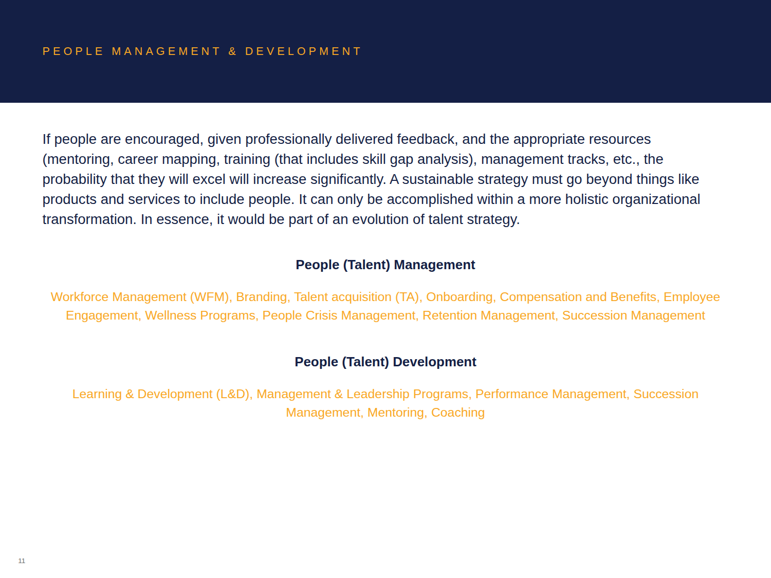People Management & Development
If people are encouraged, given professionally delivered feedback, and the appropriate resources (mentoring, career mapping, training (that includes skill gap analysis), management tracks, etc., the probability that they will excel will increase significantly. A sustainable strategy must go beyond things like products and services to include people. It can only be accomplished within a more holistic organizational transformation. In essence, it would be part of an evolution of talent strategy.
People (Talent) Management
Workforce Management (WFM), Branding, Talent acquisition (TA), Onboarding, Compensation and Benefits, Employee Engagement, Wellness Programs, People Crisis Management, Retention Management, Succession Management
People (Talent) Development
Learning & Development (L&D), Management & Leadership Programs, Performance Management, Succession Management, Mentoring, Coaching
11